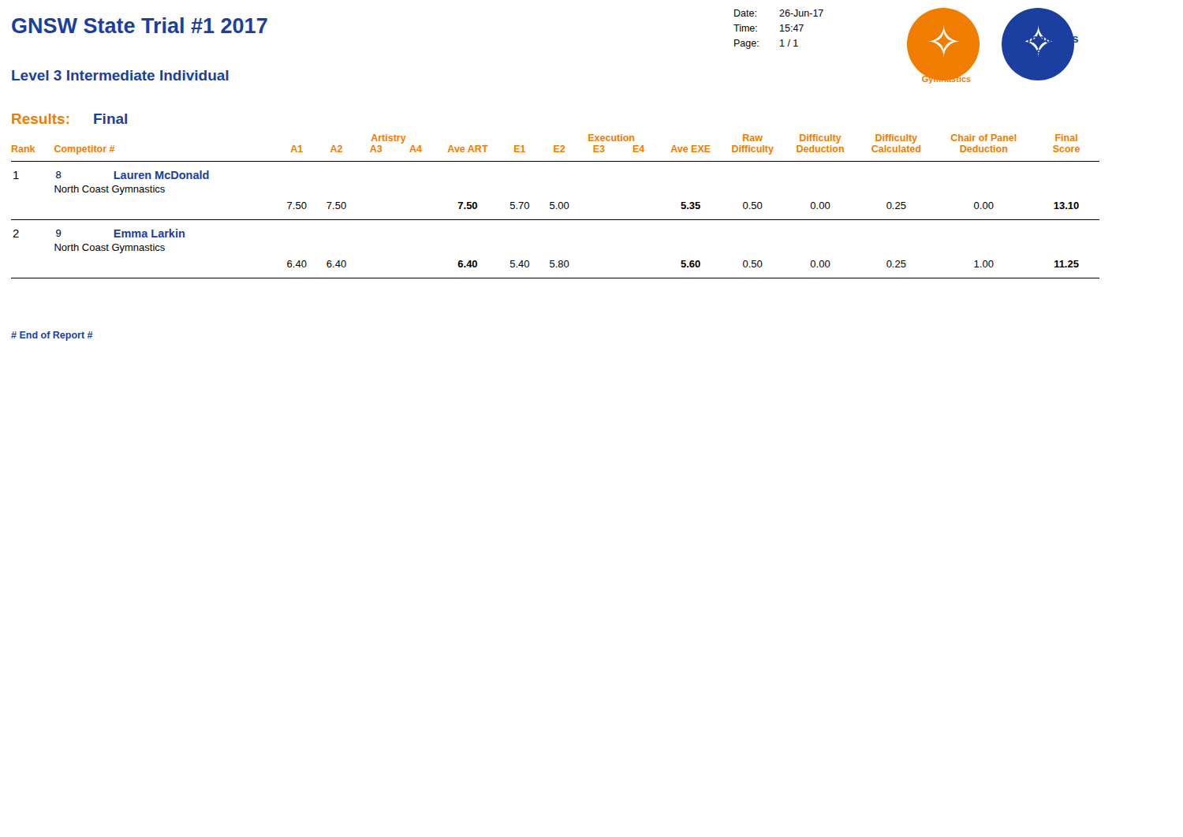GNSW State Trial #1 2017
Level 3 Intermediate Individual
| Date: | 26-Jun-17 |
| Time: | 15:47 |
| Page: | 1 / 1 |
✧
AEROBIC
Gymnastics
✧
Gymnastics
Australia
Results:
Final
| | | | Artistry | Execution | Raw Difficulty | Difficulty Deduction | Difficulty Calculated | Chair of Panel Deduction | Final Score |
| --- | --- | --- | --- | --- | --- | --- | --- | --- | --- |
| Rank | Competitor # | A1 | A2 | A3 | A4 | Ave ART | E1 | E2 | E3 | E4 | Ave EXE |
| 1 | 8 | Lauren McDonald | |
| | North Coast Gymnastics | |
| | | | 7.50 | 7.50 | | | 7.50 | 5.70 | 5.00 | | | 5.35 | 0.50 | 0.00 | 0.25 | 0.00 | 13.10 |
| 2 | 9 | Emma Larkin | |
| | North Coast Gymnastics | |
| | | | 6.40 | 6.40 | | | 6.40 | 5.40 | 5.80 | | | 5.60 | 0.50 | 0.00 | 0.25 | 1.00 | 11.25 |
# End of Report #